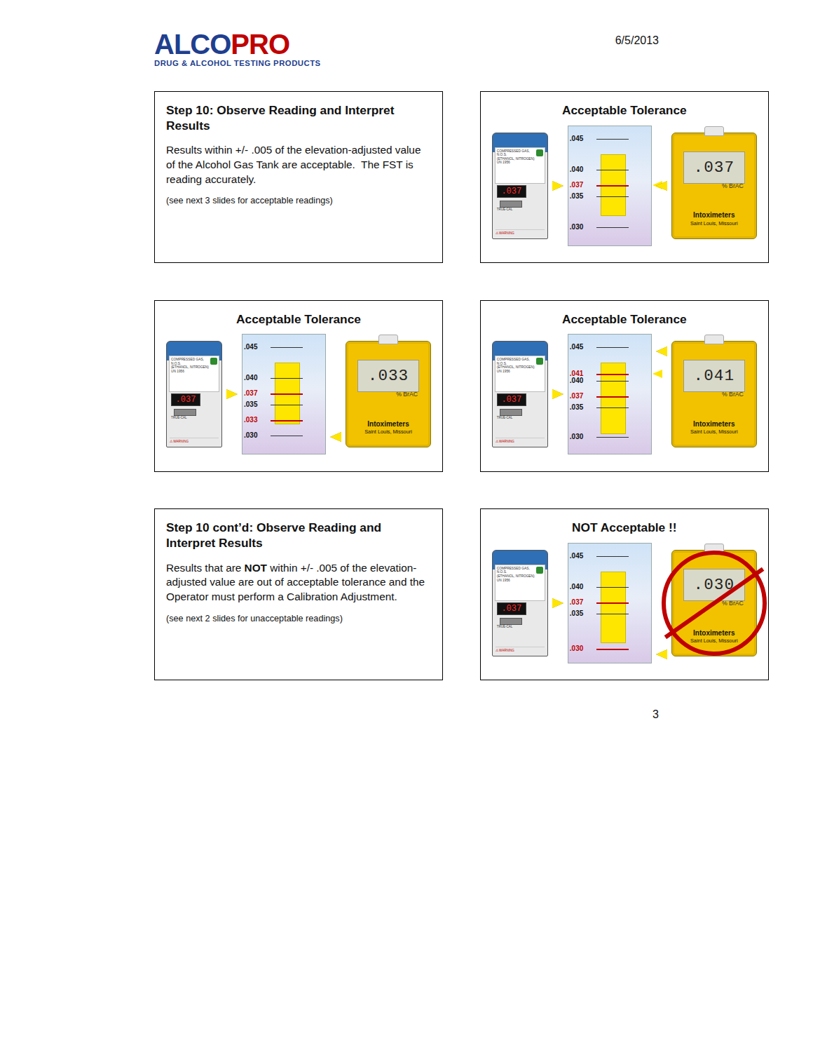ALCO PRO
DRUG & ALCOHOL TESTING PRODUCTS
6/5/2013
Step 10: Observe Reading and Interpret Results
Results within +/- .005 of the elevation-adjusted value of the Alcohol Gas Tank are acceptable. The FST is reading accurately.
(see next 3 slides for acceptable readings)
Acceptable Tolerance
COMPRESSED GAS, N.O.S.
(ETHANOL, NITROGEN)
UN 1956
.037
TRUE-CAL
⚠ WARNING
.045
.040
.037
.035
.030
.037
% BrAC
IntoximetersSaint Louis, Missouri
Acceptable Tolerance
COMPRESSED GAS, N.O.S.
(ETHANOL, NITROGEN)
UN 1956
.037
TRUE-CAL
⚠ WARNING
.045
.040
.037
.035
.033
.030
.033
% BrAC
IntoximetersSaint Louis, Missouri
Acceptable Tolerance
COMPRESSED GAS, N.O.S.
(ETHANOL, NITROGEN)
UN 1956
.037
TRUE-CAL
⚠ WARNING
.045
.041
.040
.037
.035
.030
.041
% BrAC
IntoximetersSaint Louis, Missouri
Step 10 cont’d: Observe Reading and Interpret Results
Results that are NOT within +/- .005 of the elevation-adjusted value are out of acceptable tolerance and the Operator must perform a Calibration Adjustment.
(see next 2 slides for unacceptable readings)
NOT Acceptable !!
COMPRESSED GAS, N.O.S.
(ETHANOL, NITROGEN)
UN 1956
.037
TRUE-CAL
⚠ WARNING
.045
.040
.037
.035
.030
.030
% BrAC
IntoximetersSaint Louis, Missouri
3